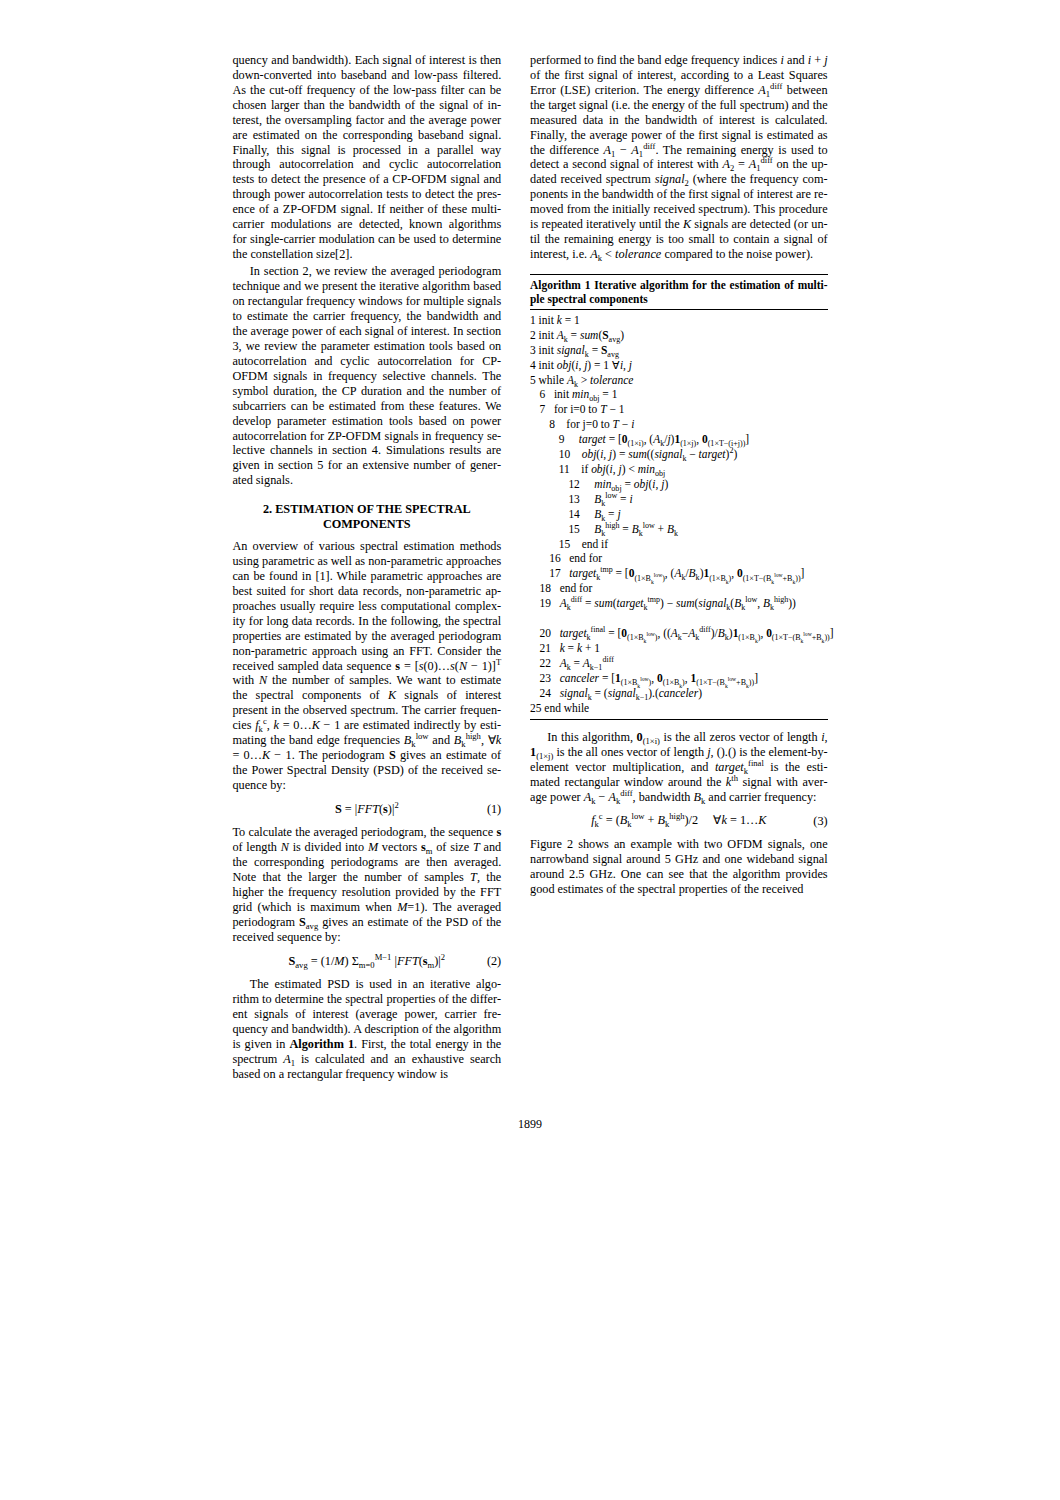quency and bandwidth). Each signal of interest is then down-converted into baseband and low-pass filtered. As the cut-off frequency of the low-pass filter can be chosen larger than the bandwidth of the signal of interest, the oversampling factor and the average power are estimated on the corresponding baseband signal. Finally, this signal is processed in a parallel way through autocorrelation and cyclic autocorrelation tests to detect the presence of a CP-OFDM signal and through power autocorrelation tests to detect the presence of a ZP-OFDM signal. If neither of these multi-carrier modulations are detected, known algorithms for single-carrier modulation can be used to determine the constellation size[2].
In section 2, we review the averaged periodogram technique and we present the iterative algorithm based on rectangular frequency windows for multiple signals to estimate the carrier frequency, the bandwidth and the average power of each signal of interest. In section 3, we review the parameter estimation tools based on autocorrelation and cyclic autocorrelation for CP-OFDM signals in frequency selective channels. The symbol duration, the CP duration and the number of subcarriers can be estimated from these features. We develop parameter estimation tools based on power autocorrelation for ZP-OFDM signals in frequency selective channels in section 4. Simulations results are given in section 5 for an extensive number of generated signals.
2. Estimation of the Spectral
Components
An overview of various spectral estimation methods using parametric as well as non-parametric approaches can be found in [1]. While parametric approaches are best suited for short data records, non-parametric approaches usually require less computational complexity for long data records. In the following, the spectral properties are estimated by the averaged periodogram non-parametric approach using an FFT. Consider the received sampled data sequence s = [s(0)…s(N − 1)]T with N the number of samples. We want to estimate the spectral components of K signals of interest present in the observed spectrum. The carrier frequencies fkc, k = 0…K − 1 are estimated indirectly by estimating the band edge frequencies Bklow and Bkhigh, ∀k = 0…K − 1. The periodogram S gives an estimate of the Power Spectral Density (PSD) of the received sequence by:
S = |FFT(s)|2 (1)
To calculate the averaged periodogram, the sequence s of length N is divided into M vectors sm of size T and the corresponding periodograms are then averaged. Note that the larger the number of samples T, the higher the frequency resolution provided by the FFT grid (which is maximum when M=1). The averaged periodogram Savg gives an estimate of the PSD of the received sequence by:
Savg = (1/M) Σm=0M−1 |FFT(sm)|2 (2)
The estimated PSD is used in an iterative algorithm to determine the spectral properties of the different signals of interest (average power, carrier frequency and bandwidth). A description of the algorithm is given in Algorithm 1. First, the total energy in the spectrum A1 is calculated and an exhaustive search based on a rectangular frequency window is
performed to find the band edge frequency indices i and i + j of the first signal of interest, according to a Least Squares Error (LSE) criterion. The energy difference A1diff between the target signal (i.e. the energy of the full spectrum) and the measured data in the bandwidth of interest is calculated. Finally, the average power of the first signal is estimated as the difference A1 − A1diff. The remaining energy is used to detect a second signal of interest with A2 = A1diff on the updated received spectrum signal2 (where the frequency components in the bandwidth of the first signal of interest are removed from the initially received spectrum). This procedure is repeated iteratively until the K signals are detected (or until the remaining energy is too small to contain a signal of interest, i.e. Ak < tolerance compared to the noise power).
Algorithm 1 Iterative algorithm for the estimation of multiple spectral components
1 init k = 1
2 init Ak = sum(Savg)
3 init signalk = Savg
4 init obj(i, j) = 1 ∀i, j
5 while Ak > tolerance
6 init minobj = 1
7 for i=0 to T − 1
8 for j=0 to T − i
9 target = [0(1×i), (Ak/j)1(1×j), 0(1×T−(i+j))]
10 obj(i, j) = sum((signalk − target)2)
11 if obj(i, j) < minobj
12 minobj = obj(i, j)
13 Bklow = i
14 Bk = j
15 Bkhigh = Bklow + Bk
15 end if
16 end for
17 targetktmp = [0(1×Bklow), (Ak/Bk)1(1×Bk), 0(1×T−(Bklow+Bk))]
18 end for
19 Akdiff = sum(targetktmp) − sum(signalk(Bklow, Bkhigh))
20 targetkfinal = [0(1×Bklow), ((Ak−Akdiff)/Bk)1(1×Bk), 0(1×T−(Bklow+Bk))]
21 k = k + 1
22 Ak = Ak−1diff
23 canceler = [1(1×Bklow), 0(1×Bk), 1(1×T−(Bklow+Bk))]
24 signalk = (signalk−1).(canceler)
25 end while
In this algorithm, 0(1×i) is the all zeros vector of length i, 1(1×j) is the all ones vector of length j, ().() is the element-by-element vector multiplication, and targetkfinal is the estimated rectangular window around the kth signal with average power Ak − Akdiff, bandwidth Bk and carrier frequency:
fkc = (Bklow + Bkhigh)/2 ∀k = 1…K (3)
Figure 2 shows an example with two OFDM signals, one narrowband signal around 5 GHz and one wideband signal around 2.5 GHz. One can see that the algorithm provides good estimates of the spectral properties of the received
1899